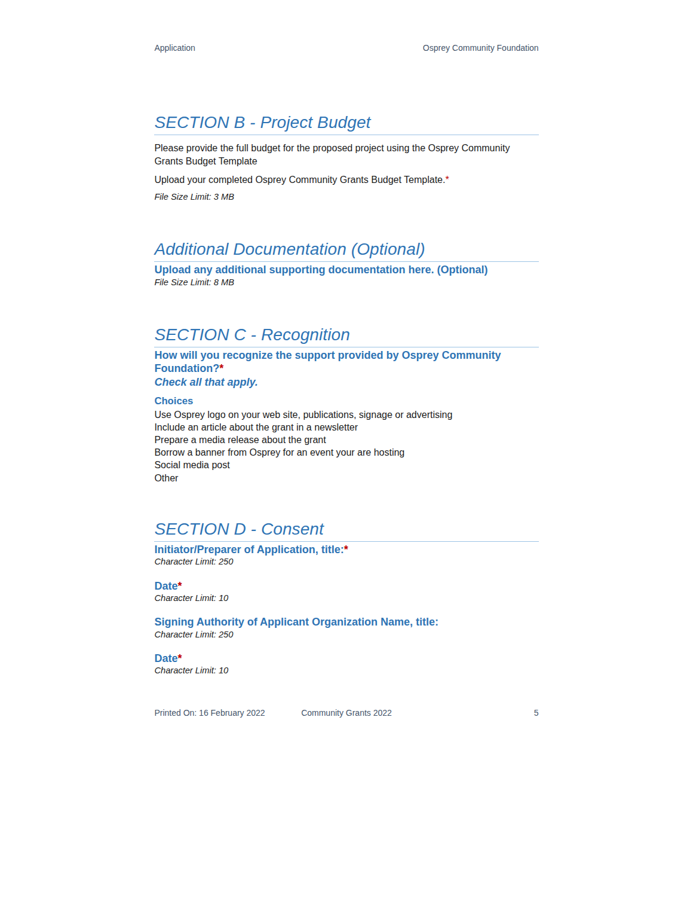Application Osprey Community Foundation
SECTION B - Project Budget
Please provide the full budget for the proposed project using the Osprey Community Grants Budget Template
Upload your completed Osprey Community Grants Budget Template.*
File Size Limit: 3 MB
Additional Documentation (Optional)
Upload any additional supporting documentation here. (Optional)
File Size Limit: 8 MB
SECTION C - Recognition
How will you recognize the support provided by Osprey Community Foundation?*
Check all that apply.
Choices
Use Osprey logo on your web site, publications, signage or advertising
Include an article about the grant in a newsletter
Prepare a media release about the grant
Borrow a banner from Osprey for an event your are hosting
Social media post
Other
SECTION D - Consent
Initiator/Preparer of Application, title:*
Character Limit: 250
Date*
Character Limit: 10
Signing Authority of Applicant Organization Name, title:
Character Limit: 250
Date*
Character Limit: 10
Printed On: 16 February 2022
Community Grants 2022
5